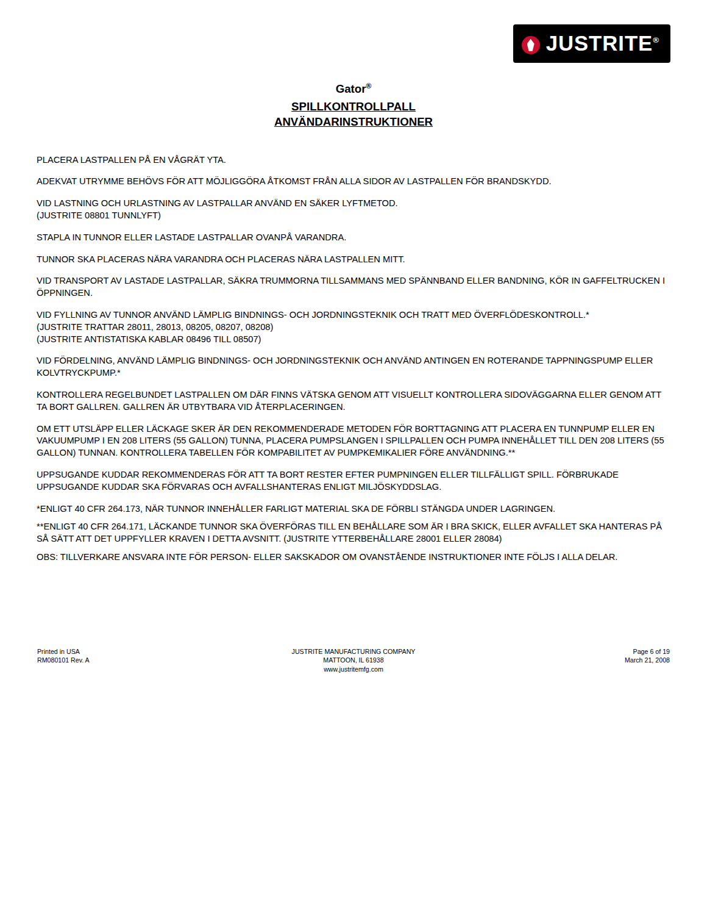JUSTRITE®
Gator®
SPILLKONTROLLPALL
ANVÄNDARINSTRUKTIONER
Placera lastpallen på en vågrät yta.
Adekvat utrymme behövs för att möjliggöra åtkomst från alla sidor av lastpallen för brandskydd.
Vid lastning och urlastning av lastpallar använd en säker lyftmetod.
(Justrite 08801 tunnlyft)
Stapla in tunnor eller lastade lastpallar ovanpå varandra.
Tunnor ska placeras nära varandra och placeras nära lastpallen mitt.
Vid transport av lastade lastpallar, säkra trummorna tillsammans med spännband eller bandning, kör in gaffeltrucken i öppningen.
Vid fyllning av tunnor använd lämplig bindnings- och jordningsteknik och tratt med överflödeskontroll.*
(Justrite trattar 28011, 28013, 08205, 08207, 08208)
(Justrite antistatiska kablar 08496 till 08507)
Vid fördelning, använd lämplig bindnings- och jordningsteknik och använd antingen en roterande tappningspump eller kolvtryckpump.*
Kontrollera regelbundet lastpallen om där finns vätska genom att visuellt kontrollera sidoväggarna eller genom att ta bort gallren. Gallren är utbytbara vid återplaceringen.
Om ett utsläpp eller läckage sker är den rekommenderade metoden för borttagning att placera en tunnpump eller en vakuumpump i en 208 liters (55 gallon) tunna, placera pumpslangen i spillpallen och pumpa innehållet till den 208 liters (55 gallon) tunnan. Kontrollera tabellen för kompabilitet av pumpkemikalier före användning.**
Uppsugande kuddar rekommenderas för att ta bort rester efter pumpningen eller tillfälligt spill. Förbrukade uppsugande kuddar ska förvaras och avfallshanteras enligt miljöskyddslag.
*Enligt 40 CFR 264.173, när tunnor innehåller farligt material ska de förbli stängda under lagringen.
**Enligt 40 CFR 264.171, läckande tunnor ska överföras till en behållare som är i bra skick, eller avfallet ska hanteras på så sätt att det uppfyller kraven i detta avsnitt. (Justrite ytterbehållare 28001 eller 28084)
OBS: Tillverkare ansvara inte för person- eller sakskador om ovanstående instruktioner inte följs i alla delar.
| Printed in USA RM080101 Rev. A | JUSTRITE MANUFACTURING COMPANY MATTOON, IL 61938 www.justritemfg.com | Page 6 of 19 March 21, 2008 |